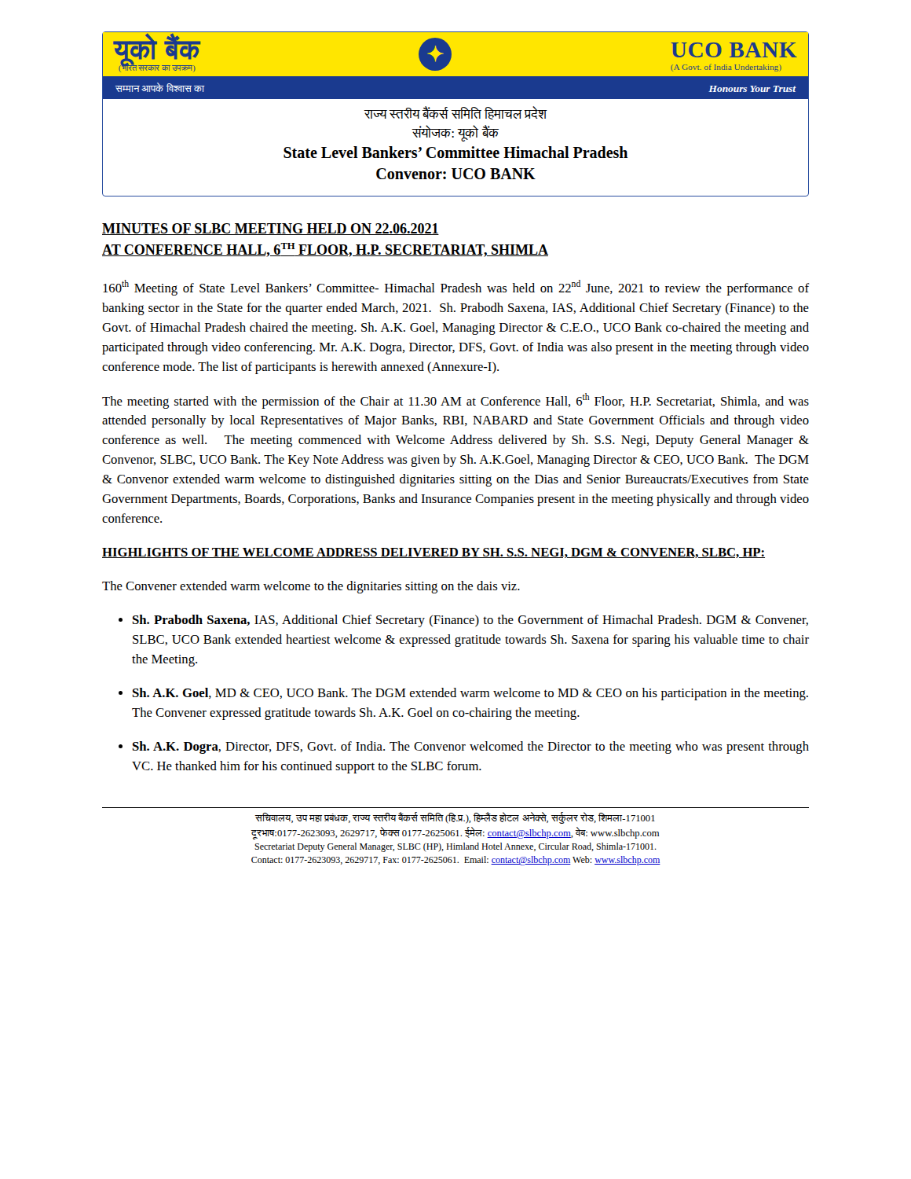यूको बैंक
(भारत सरकार का उपक्रम)
✦
UCO BANK
(A Govt. of India Undertaking)
सम्मान आपके विश्वास का Honours Your Trust
राज्य स्तरीय बैंकर्स समिति हिमाचल प्रदेश
संयोजक: यूको बैंक
State Level Bankers’ Committee Himachal Pradesh
Convenor: UCO BANK
MINUTES OF SLBC MEETING HELD ON 22.06.2021
AT CONFERENCE HALL, 6TH FLOOR, H.P. SECRETARIAT, SHIMLA
160th Meeting of State Level Bankers’ Committee- Himachal Pradesh was held on 22nd June, 2021 to review the performance of banking sector in the State for the quarter ended March, 2021. Sh. Prabodh Saxena, IAS, Additional Chief Secretary (Finance) to the Govt. of Himachal Pradesh chaired the meeting. Sh. A.K. Goel, Managing Director & C.E.O., UCO Bank co-chaired the meeting and participated through video conferencing. Mr. A.K. Dogra, Director, DFS, Govt. of India was also present in the meeting through video conference mode. The list of participants is herewith annexed (Annexure-I).
The meeting started with the permission of the Chair at 11.30 AM at Conference Hall, 6th Floor, H.P. Secretariat, Shimla, and was attended personally by local Representatives of Major Banks, RBI, NABARD and State Government Officials and through video conference as well. The meeting commenced with Welcome Address delivered by Sh. S.S. Negi, Deputy General Manager & Convenor, SLBC, UCO Bank. The Key Note Address was given by Sh. A.K.Goel, Managing Director & CEO, UCO Bank. The DGM & Convenor extended warm welcome to distinguished dignitaries sitting on the Dias and Senior Bureaucrats/Executives from State Government Departments, Boards, Corporations, Banks and Insurance Companies present in the meeting physically and through video conference.
HIGHLIGHTS OF THE WELCOME ADDRESS DELIVERED BY SH. S.S. NEGI, DGM & CONVENER, SLBC, HP:
The Convener extended warm welcome to the dignitaries sitting on the dais viz.
Sh. Prabodh Saxena, IAS, Additional Chief Secretary (Finance) to the Government of Himachal Pradesh. DGM & Convener, SLBC, UCO Bank extended heartiest welcome & expressed gratitude towards Sh. Saxena for sparing his valuable time to chair the Meeting.
Sh. A.K. Goel, MD & CEO, UCO Bank. The DGM extended warm welcome to MD & CEO on his participation in the meeting. The Convener expressed gratitude towards Sh. A.K. Goel on co-chairing the meeting.
Sh. A.K. Dogra, Director, DFS, Govt. of India. The Convenor welcomed the Director to the meeting who was present through VC. He thanked him for his continued support to the SLBC forum.
सचिवालय, उप महा प्रबंधक, राज्य स्तरीय बैंकर्स समिति (हि.प्र.), हिम्लैंड होटल अनेक्से, सर्कुलर रोड, शिमला-171001
दूरभाष:0177-2623093, 2629717, फेक्स 0177-2625061. ईमेल: contact@slbchp.com, वेब: www.slbchp.com
Secretariat Deputy General Manager, SLBC (HP), Himland Hotel Annexe, Circular Road, Shimla-171001.
Contact: 0177-2623093, 2629717, Fax: 0177-2625061. Email: contact@slbchp.com Web: www.slbchp.com